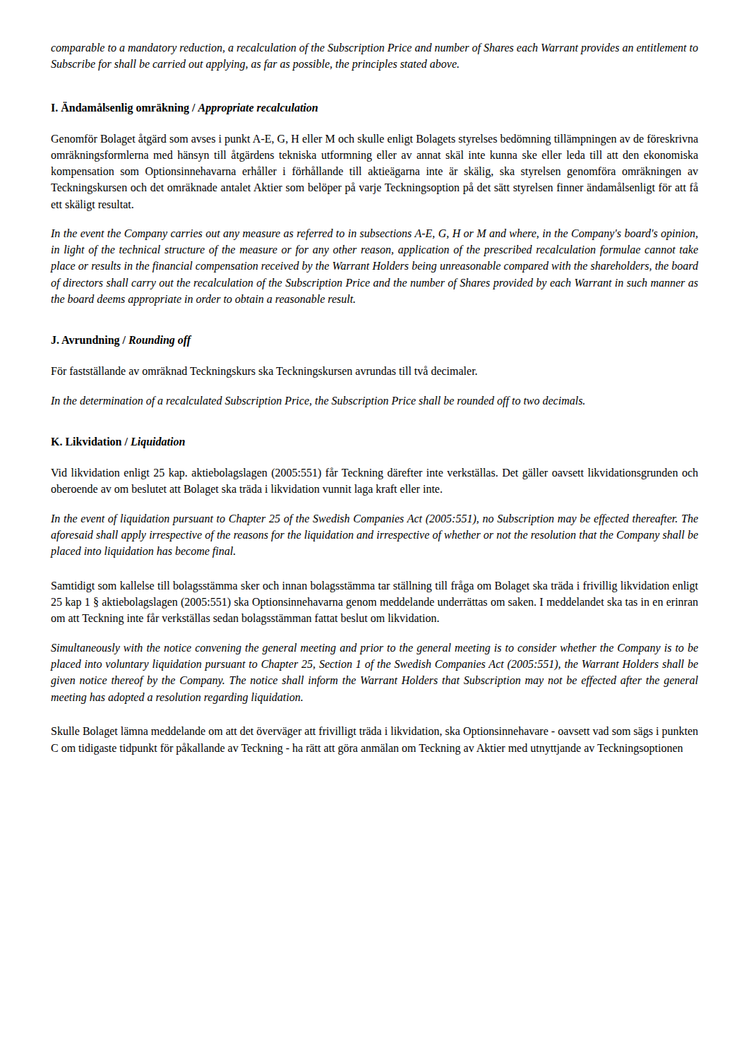comparable to a mandatory reduction, a recalculation of the Subscription Price and number of Shares each Warrant provides an entitlement to Subscribe for shall be carried out applying, as far as possible, the principles stated above.
I. Ändamålsenlig omräkning / Appropriate recalculation
Genomför Bolaget åtgärd som avses i punkt A-E, G, H eller M och skulle enligt Bolagets styrelses bedömning tillämpningen av de föreskrivna omräkningsformlerna med hänsyn till åtgärdens tekniska utformning eller av annat skäl inte kunna ske eller leda till att den ekonomiska kompensation som Optionsinnehavarna erhåller i förhållande till aktieägarna inte är skälig, ska styrelsen genomföra omräkningen av Teckningskursen och det omräknade antalet Aktier som belöper på varje Teckningsoption på det sätt styrelsen finner ändamålsenligt för att få ett skäligt resultat.
In the event the Company carries out any measure as referred to in subsections A-E, G, H or M and where, in the Company's board's opinion, in light of the technical structure of the measure or for any other reason, application of the prescribed recalculation formulae cannot take place or results in the financial compensation received by the Warrant Holders being unreasonable compared with the shareholders, the board of directors shall carry out the recalculation of the Subscription Price and the number of Shares provided by each Warrant in such manner as the board deems appropriate in order to obtain a reasonable result.
J. Avrundning / Rounding off
För fastställande av omräknad Teckningskurs ska Teckningskursen avrundas till två decimaler.
In the determination of a recalculated Subscription Price, the Subscription Price shall be rounded off to two decimals.
K. Likvidation / Liquidation
Vid likvidation enligt 25 kap. aktiebolagslagen (2005:551) får Teckning därefter inte verkställas. Det gäller oavsett likvidationsgrunden och oberoende av om beslutet att Bolaget ska träda i likvidation vunnit laga kraft eller inte.
In the event of liquidation pursuant to Chapter 25 of the Swedish Companies Act (2005:551), no Subscription may be effected thereafter. The aforesaid shall apply irrespective of the reasons for the liquidation and irrespective of whether or not the resolution that the Company shall be placed into liquidation has become final.
Samtidigt som kallelse till bolagsstämma sker och innan bolagsstämma tar ställning till fråga om Bolaget ska träda i frivillig likvidation enligt 25 kap 1 § aktiebolagslagen (2005:551) ska Optionsinnehavarna genom meddelande underrättas om saken. I meddelandet ska tas in en erinran om att Teckning inte får verkställas sedan bolagsstämman fattat beslut om likvidation.
Simultaneously with the notice convening the general meeting and prior to the general meeting is to consider whether the Company is to be placed into voluntary liquidation pursuant to Chapter 25, Section 1 of the Swedish Companies Act (2005:551), the Warrant Holders shall be given notice thereof by the Company. The notice shall inform the Warrant Holders that Subscription may not be effected after the general meeting has adopted a resolution regarding liquidation.
Skulle Bolaget lämna meddelande om att det överväger att frivilligt träda i likvidation, ska Optionsinnehavare - oavsett vad som sägs i punkten C om tidigaste tidpunkt för påkallande av Teckning - ha rätt att göra anmälan om Teckning av Aktier med utnyttjande av Teckningsoptionen